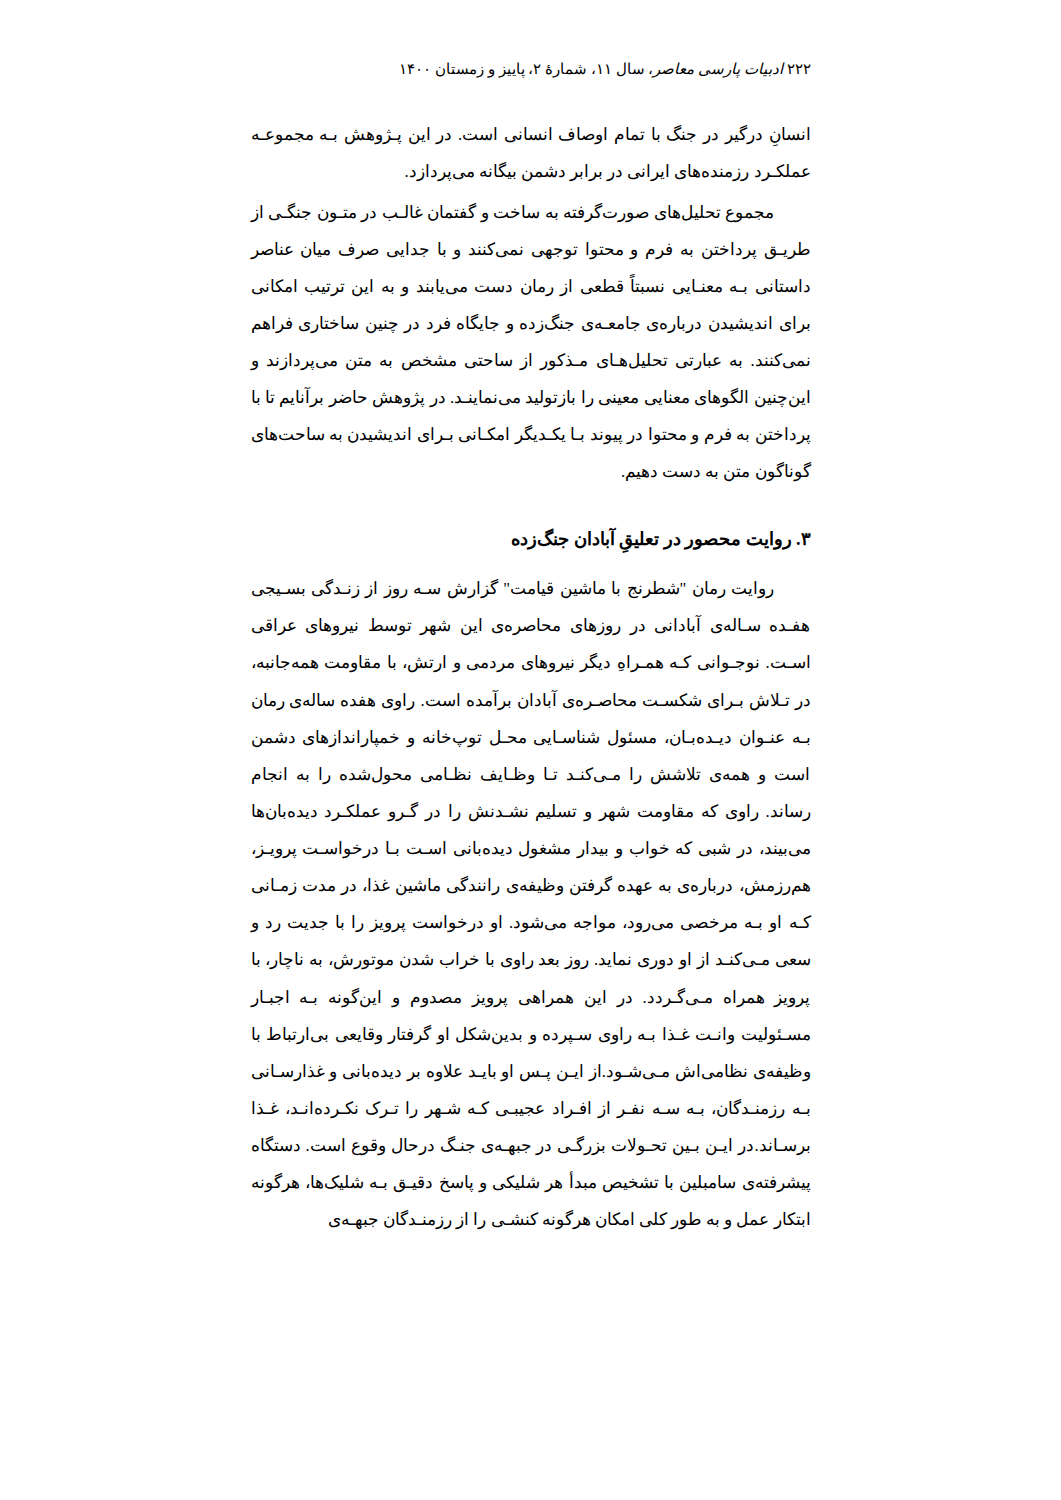۲۲۲ ادبیات پارسی معاصر، سال ۱۱، شمارهٔ ۲، پاییز و زمستان ۱۴۰۰
انسانِ درگیر در جنگ با تمام اوصاف انسانی است. در این پـژوهش بـه مجموعـه عملکـرد رزمنده‌های ایرانی در برابر دشمن بیگانه می‌پردازد.
مجموع تحلیل‌های صورت‌گرفته به ساخت و گفتمان غالـب در متـون جنگـی از طریـق پرداختن به فرم و محتوا توجهی نمی‌کنند و با جدایی صرف میان عناصر داستانی بـه معنـایی نسبتاً قطعی از رمان دست می‌یابند و به این ترتیب امکانی برای اندیشیدن درباره‌ی جامعـه‌ی جنگ‌زده و جایگاه فرد در چنین ساختاری فراهم نمی‌کنند. به عبارتی تحلیل‌هـای مـذکور از ساحتی مشخص به متن می‌پردازند و این‌چنین الگوهای معنایی معینی را بازتولید می‌نماینـد. در پژوهش حاضر برآنایم تا با پرداختن به فرم و محتوا در پیوند بـا یکـدیگر امکـانی بـرای اندیشیدن به ساحت‌های گوناگون متن به دست دهیم.
۳. روایت محصور در تعلیقِ آبادان جنگ‌زده
روایت رمان "شطرنج با ماشین قیامت" گزارش سـه روز از زنـدگی بسـیجی هفـده سـاله‌ی آبادانی در روزهای محاصره‌ی این شهر توسط نیروهای عراقی اسـت. نوجـوانی کـه همـراهِ دیگر نیروهای مردمی و ارتش، با مقاومت همه‌جانبه، در تـلاش بـرای شکسـت محاصـره‌ی آبادان برآمده است. راوی هفده ساله‌ی رمان بـه عنـوان دیـده‌بـان، مسئول شناسـایی محـل توپ‌خانه و خمپاراندازهای دشمن است و همه‌ی تلاشش را مـی‌کنـد تـا وظـایف نظـامی محول‌شده را به انجام رساند. راوی که مقاومت شهر و تسلیم نشـدنش را در گـرو عملکـرد دیده‌بان‌ها می‌بیند، در شبی که خواب و بیدار مشغول دیده‌بانی اسـت بـا درخواسـت پرویـز، هم‌رزمش، درباره‌ی به عهده گرفتن وظیفه‌ی رانندگی ماشین غذا، در مدت زمـانی کـه او بـه مرخصی می‌رود، مواجه می‌شود. او درخواست پرویز را با جدیت رد و سعی مـی‌کنـد از او دوری نماید. روز بعد راوی با خراب شدن موتورش، به ناچار، با پرویز همراه مـی‌گـردد. در این همراهی پرویز مصدوم و این‌گونه بـه اجبـار مسـئولیت وانـت غـذا بـه راوی سـپرده و بدین‌شکل او گرفتار وقایعی بی‌ارتباط با وظیفه‌ی نظامی‌اش مـی‌شـود.از ایـن پـس او بایـد علاوه بر دیده‌بانی و غذارسـانی بـه رزمنـدگان، بـه سـه نفـر از افـراد عجیبـی کـه شـهر را تـرک نکـرده‌انـد، غـذا برسـاند.در ایـن بـین تحـولات بزرگـی در جبهـه‌ی جنـگ درحال وقوع است. دستگاه پیشرفته‌ی سامبلین با تشخیص مبدأ هر شلیکی و پاسخ دقیـق بـه شلیک‌ها، هرگونه ابتکار عمل و به طور کلی امکان هرگونه کنشـی را از رزمنـدگان جبهـه‌ی